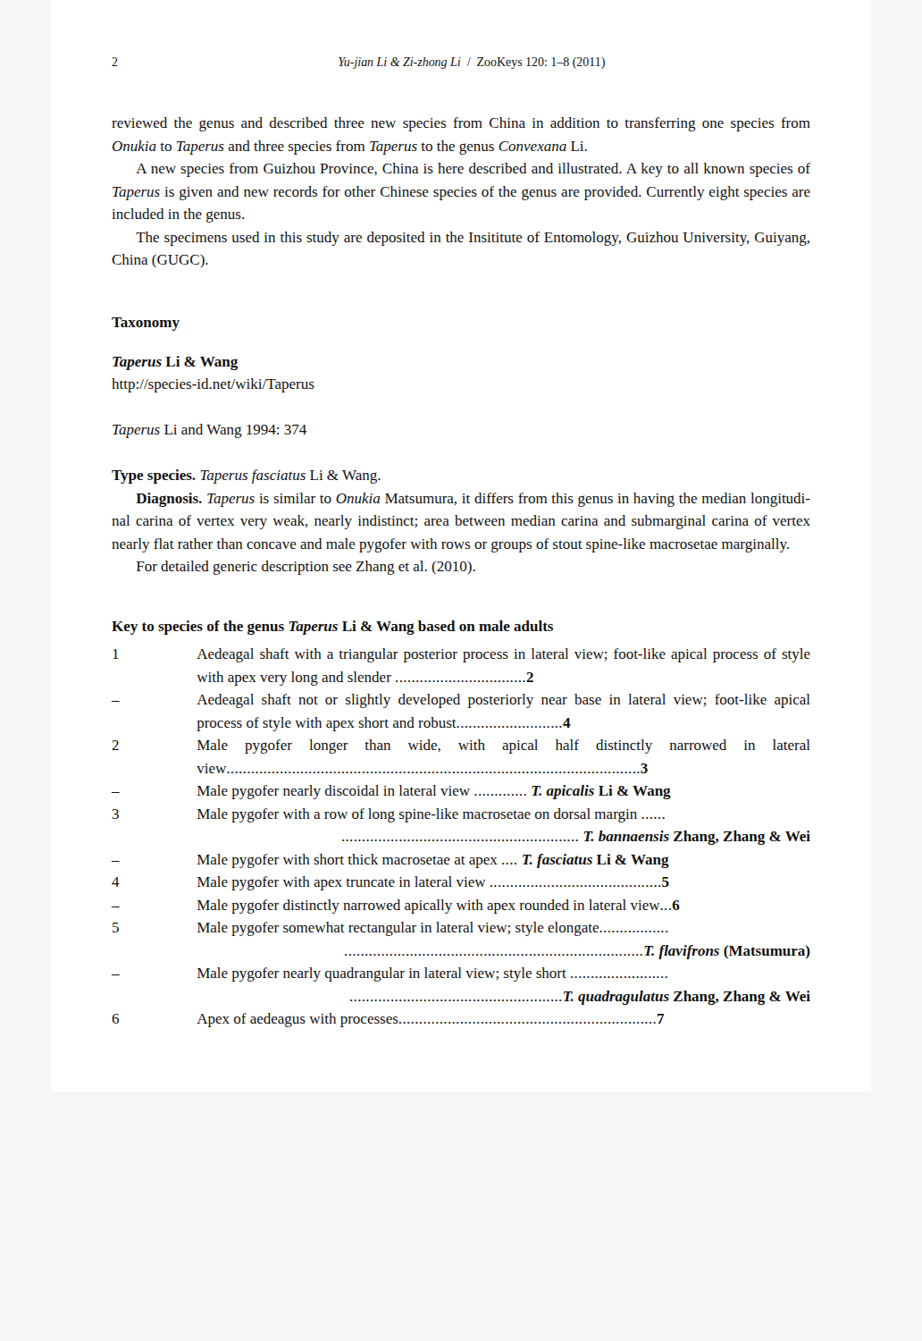2 Yu-jian Li & Zi-zhong Li / ZooKeys 120: 1–8 (2011)
reviewed the genus and described three new species from China in addition to transferring one species from Onukia to Taperus and three species from Taperus to the genus Convexana Li.
A new species from Guizhou Province, China is here described and illustrated. A key to all known species of Taperus is given and new records for other Chinese species of the genus are provided. Currently eight species are included in the genus.
The specimens used in this study are deposited in the Insititute of Entomology, Guizhou University, Guiyang, China (GUGC).
Taxonomy
Taperus Li & Wang
http://species-id.net/wiki/Taperus
Taperus Li and Wang 1994: 374
Type species. Taperus fasciatus Li & Wang.
Diagnosis. Taperus is similar to Onukia Matsumura, it differs from this genus in having the median longitudinal carina of vertex very weak, nearly indistinct; area between median carina and submarginal carina of vertex nearly flat rather than concave and male pygofer with rows or groups of stout spine-like macrosetae marginally.
For detailed generic description see Zhang et al. (2010).
Key to species of the genus Taperus Li & Wang based on male adults
| 1 | Aedeagal shaft with a triangular posterior process in lateral view; foot-like apical process of style with apex very long and slender ................................ 2 |
| – | Aedeagal shaft not or slightly developed posteriorly near base in lateral view; foot-like apical process of style with apex short and robust .......................... 4 |
| 2 | Male pygofer longer than wide, with apical half distinctly narrowed in lateral view ..................................................................................................... 3 |
| – | Male pygofer nearly discoidal in lateral view ............. T. apicalis Li & Wang |
| 3 | Male pygofer with a row of long spine-like macrosetae on dorsal margin ...... .......................................................... T. bannaensis Zhang, Zhang & Wei |
| – | Male pygofer with short thick macrosetae at apex .... T. fasciatus Li & Wang |
| 4 | Male pygofer with apex truncate in lateral view .......................................... 5 |
| – | Male pygofer distinctly narrowed apically with apex rounded in lateral view ... 6 |
| 5 | Male pygofer somewhat rectangular in lateral view; style elongate ................. ......................................................................... T. flavifrons (Matsumura) |
| – | Male pygofer nearly quadrangular in lateral view; style short ........................ .................................................... T. quadragulatus Zhang, Zhang & Wei |
| 6 | Apex of aedeagus with processes ............................................................... 7 |